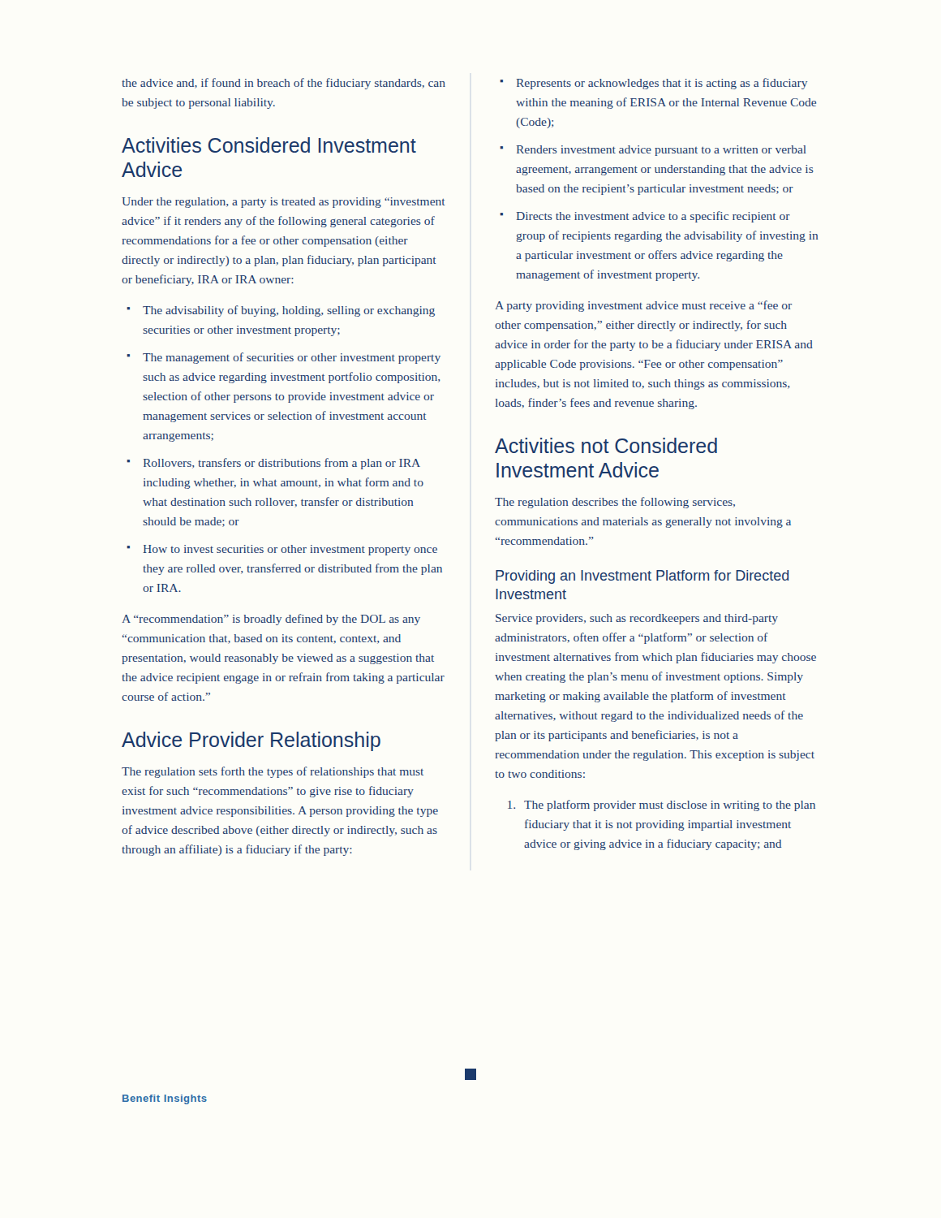the advice and, if found in breach of the fiduciary standards, can be subject to personal liability.
Activities Considered Investment Advice
Under the regulation, a party is treated as providing “investment advice” if it renders any of the following general categories of recommendations for a fee or other compensation (either directly or indirectly) to a plan, plan fiduciary, plan participant or beneficiary, IRA or IRA owner:
The advisability of buying, holding, selling or exchanging securities or other investment property;
The management of securities or other investment property such as advice regarding investment portfolio composition, selection of other persons to provide investment advice or management services or selection of investment account arrangements;
Rollovers, transfers or distributions from a plan or IRA including whether, in what amount, in what form and to what destination such rollover, transfer or distribution should be made; or
How to invest securities or other investment property once they are rolled over, transferred or distributed from the plan or IRA.
A “recommendation” is broadly defined by the DOL as any “communication that, based on its content, context, and presentation, would reasonably be viewed as a suggestion that the advice recipient engage in or refrain from taking a particular course of action.”
Advice Provider Relationship
The regulation sets forth the types of relationships that must exist for such “recommendations” to give rise to fiduciary investment advice responsibilities. A person providing the type of advice described above (either directly or indirectly, such as through an affiliate) is a fiduciary if the party:
Represents or acknowledges that it is acting as a fiduciary within the meaning of ERISA or the Internal Revenue Code (Code);
Renders investment advice pursuant to a written or verbal agreement, arrangement or understanding that the advice is based on the recipient’s particular investment needs; or
Directs the investment advice to a specific recipient or group of recipients regarding the advisability of investing in a particular investment or offers advice regarding the management of investment property.
A party providing investment advice must receive a “fee or other compensation,” either directly or indirectly, for such advice in order for the party to be a fiduciary under ERISA and applicable Code provisions. “Fee or other compensation” includes, but is not limited to, such things as commissions, loads, finder’s fees and revenue sharing.
Activities not Considered Investment Advice
The regulation describes the following services, communications and materials as generally not involving a “recommendation.”
Providing an Investment Platform for Directed Investment
Service providers, such as recordkeepers and third-party administrators, often offer a “platform” or selection of investment alternatives from which plan fiduciaries may choose when creating the plan’s menu of investment options. Simply marketing or making available the platform of investment alternatives, without regard to the individualized needs of the plan or its participants and beneficiaries, is not a recommendation under the regulation. This exception is subject to two conditions:
The platform provider must disclose in writing to the plan fiduciary that it is not providing impartial investment advice or giving advice in a fiduciary capacity; and
Benefit Insights